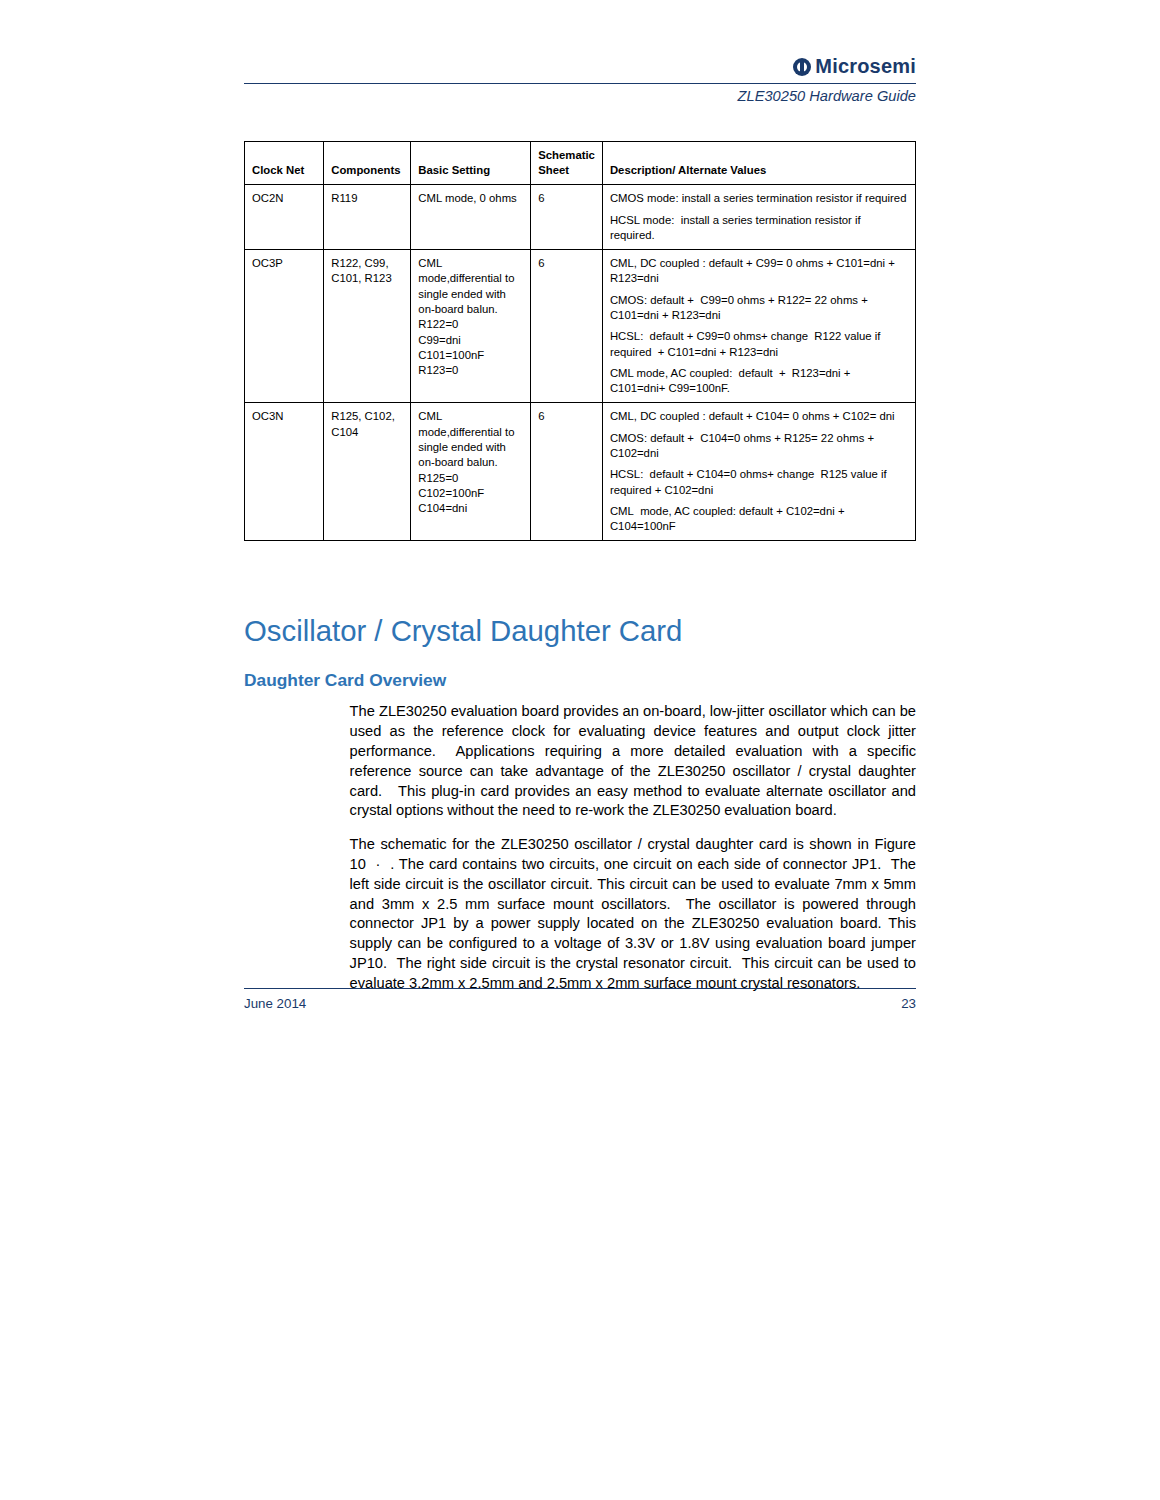Microsemi
ZLE30250 Hardware Guide
| Clock Net | Components | Basic Setting | Schematic Sheet | Description/ Alternate Values |
| --- | --- | --- | --- | --- |
| OC2N | R119 | CML mode, 0 ohms | 6 | CMOS mode: install a series termination resistor if required HCSL mode: install a series termination resistor if required. |
| OC3P | R122, C99, C101, R123 | CML mode,differential to single ended with on-board balun. R122=0 C99=dni C101=100nF R123=0 | 6 | CML, DC coupled : default + C99= 0 ohms + C101=dni + R123=dni CMOS: default + C99=0 ohms + R122= 22 ohms + C101=dni + R123=dni HCSL: default + C99=0 ohms+ change R122 value if required + C101=dni + R123=dni CML mode, AC coupled: default + R123=dni + C101=dni+ C99=100nF. |
| OC3N | R125, C102, C104 | CML mode,differential to single ended with on-board balun. R125=0 C102=100nF C104=dni | 6 | CML, DC coupled : default + C104= 0 ohms + C102= dni CMOS: default + C104=0 ohms + R125= 22 ohms + C102=dni HCSL: default + C104=0 ohms+ change R125 value if required + C102=dni CML mode, AC coupled: default + C102=dni + C104=100nF |
Oscillator / Crystal Daughter Card
Daughter Card Overview
The ZLE30250 evaluation board provides an on-board, low-jitter oscillator which can be used as the reference clock for evaluating device features and output clock jitter performance. Applications requiring a more detailed evaluation with a specific reference source can take advantage of the ZLE30250 oscillator / crystal daughter card. This plug-in card provides an easy method to evaluate alternate oscillator and crystal options without the need to re-work the ZLE30250 evaluation board.
The schematic for the ZLE30250 oscillator / crystal daughter card is shown in Figure 10 · . The card contains two circuits, one circuit on each side of connector JP1. The left side circuit is the oscillator circuit. This circuit can be used to evaluate 7mm x 5mm and 3mm x 2.5 mm surface mount oscillators. The oscillator is powered through connector JP1 by a power supply located on the ZLE30250 evaluation board. This supply can be configured to a voltage of 3.3V or 1.8V using evaluation board jumper JP10. The right side circuit is the crystal resonator circuit. This circuit can be used to evaluate 3.2mm x 2.5mm and 2.5mm x 2mm surface mount crystal resonators.
June 2014 23